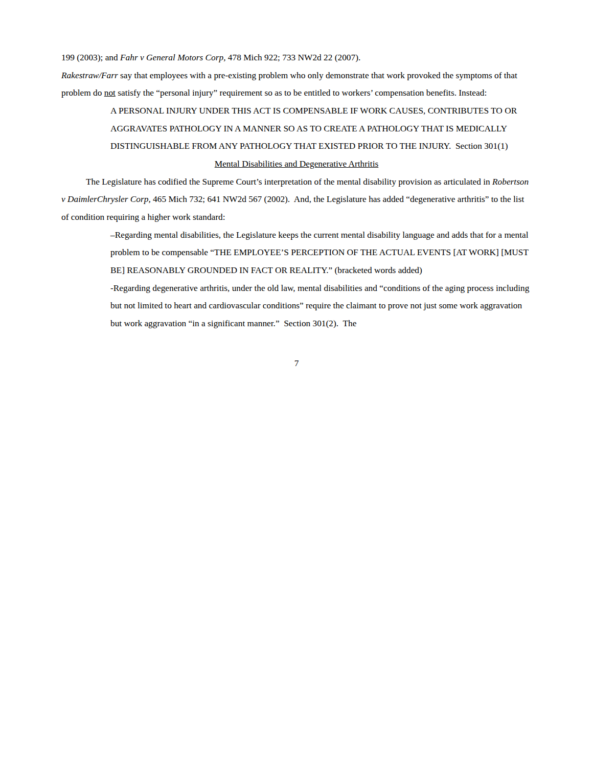199 (2003); and Fahr v General Motors Corp, 478 Mich 922; 733 NW2d 22 (2007).
Rakestraw/Farr say that employees with a pre-existing problem who only demonstrate that work provoked the symptoms of that problem do not satisfy the “personal injury” requirement so as to be entitled to workers’ compensation benefits. Instead:
A PERSONAL INJURY UNDER THIS ACT IS COMPENSABLE IF WORK CAUSES, CONTRIBUTES TO OR AGGRAVATES PATHOLOGY IN A MANNER SO AS TO CREATE A PATHOLOGY THAT IS MEDICALLY DISTINGUISHABLE FROM ANY PATHOLOGY THAT EXISTED PRIOR TO THE INJURY. Section 301(1)
Mental Disabilities and Degenerative Arthritis
The Legislature has codified the Supreme Court’s interpretation of the mental disability provision as articulated in Robertson v DaimlerChrysler Corp, 465 Mich 732; 641 NW2d 567 (2002). And, the Legislature has added “degenerative arthritis” to the list of condition requiring a higher work standard:
–Regarding mental disabilities, the Legislature keeps the current mental disability language and adds that for a mental problem to be compensable “THE EMPLOYEE’S PERCEPTION OF THE ACTUAL EVENTS [AT WORK] [MUST BE] REASONABLY GROUNDED IN FACT OR REALITY.” (bracketed words added)
-Regarding degenerative arthritis, under the old law, mental disabilities and “conditions of the aging process including but not limited to heart and cardiovascular conditions” require the claimant to prove not just some work aggravation but work aggravation “in a significant manner.” Section 301(2). The
7